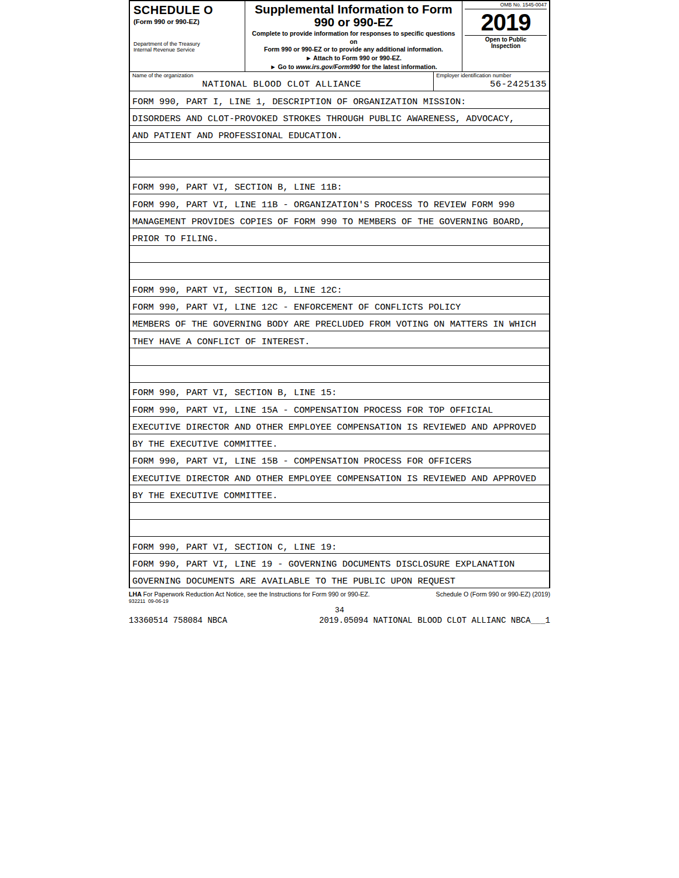SCHEDULE O
(Form 990 or 990-EZ)
Department of the Treasury
Internal Revenue Service
Supplemental Information to Form 990 or 990-EZ
Complete to provide information for responses to specific questions on
Form 990 or 990-EZ or to provide any additional information.
► Attach to Form 990 or 990-EZ.
► Go to www.irs.gov/Form990 for the latest information.
OMB No. 1545-0047
2019
Open to Public
Inspection
Name of the organization
NATIONAL BLOOD CLOT ALLIANCE
Employer identification number
56-2425135
FORM 990, PART I, LINE 1, DESCRIPTION OF ORGANIZATION MISSION:
DISORDERS AND CLOT-PROVOKED STROKES THROUGH PUBLIC AWARENESS, ADVOCACY,
AND PATIENT AND PROFESSIONAL EDUCATION.
FORM 990, PART VI, SECTION B, LINE 11B:
FORM 990, PART VI, LINE 11B - ORGANIZATION'S PROCESS TO REVIEW FORM 990
MANAGEMENT PROVIDES COPIES OF FORM 990 TO MEMBERS OF THE GOVERNING BOARD,
PRIOR TO FILING.
FORM 990, PART VI, SECTION B, LINE 12C:
FORM 990, PART VI, LINE 12C - ENFORCEMENT OF CONFLICTS POLICY
MEMBERS OF THE GOVERNING BODY ARE PRECLUDED FROM VOTING ON MATTERS IN WHICH
THEY HAVE A CONFLICT OF INTEREST.
FORM 990, PART VI, SECTION B, LINE 15:
FORM 990, PART VI, LINE 15A - COMPENSATION PROCESS FOR TOP OFFICIAL
EXECUTIVE DIRECTOR AND OTHER EMPLOYEE COMPENSATION IS REVIEWED AND APPROVED
BY THE EXECUTIVE COMMITTEE.
FORM 990, PART VI, LINE 15B - COMPENSATION PROCESS FOR OFFICERS
EXECUTIVE DIRECTOR AND OTHER EMPLOYEE COMPENSATION IS REVIEWED AND APPROVED
BY THE EXECUTIVE COMMITTEE.
FORM 990, PART VI, SECTION C, LINE 19:
FORM 990, PART VI, LINE 19 - GOVERNING DOCUMENTS DISCLOSURE EXPLANATION
GOVERNING DOCUMENTS ARE AVAILABLE TO THE PUBLIC UPON REQUEST
LHA For Paperwork Reduction Act Notice, see the Instructions for Form 990 or 990-EZ.
Schedule O (Form 990 or 990-EZ) (2019)
932211 09-06-19
34
13360514 758084 NBCA
2019.05094 NATIONAL BLOOD CLOT ALLIANC NBCA___1